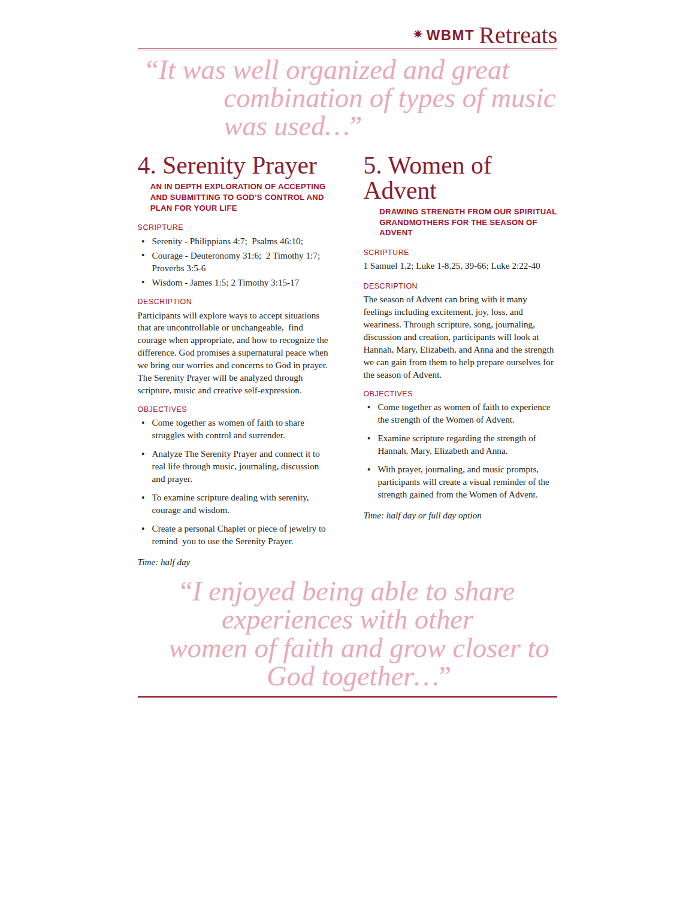✷ WBMT Retreats
“It was well organized and great combination of types of music was used…”
4. Serenity Prayer
An in depth exploration of accepting and submitting to God’s control and plan for your life
Scripture
Serenity - Philippians 4:7; Psalms 46:10;
Courage - Deuteronomy 31:6; 2 Timothy 1:7; Proverbs 3:5-6
Wisdom - James 1:5; 2 Timothy 3:15-17
Description
Participants will explore ways to accept situations that are uncontrollable or unchangeable, find courage when appropriate, and how to recognize the difference. God promises a supernatural peace when we bring our worries and concerns to God in prayer. The Serenity Prayer will be analyzed through scripture, music and creative self-expression.
Objectives
Come together as women of faith to share struggles with control and surrender.
Analyze The Serenity Prayer and connect it to real life through music, journaling, discussion and prayer.
To examine scripture dealing with serenity, courage and wisdom.
Create a personal Chaplet or piece of jewelry to remind you to use the Serenity Prayer.
Time: half day
5. Women of Advent
Drawing strength from our spiritual grandmothers for the season of Advent
Scripture
1 Samuel 1,2; Luke 1-8,25, 39-66; Luke 2:22-40
Description
The season of Advent can bring with it many feelings including excitement, joy, loss, and weariness. Through scripture, song, journaling, discussion and creation, participants will look at Hannah, Mary, Elizabeth, and Anna and the strength we can gain from them to help prepare ourselves for the season of Advent.
Objectives
Come together as women of faith to experience the strength of the Women of Advent.
Examine scripture regarding the strength of Hannah, Mary, Elizabeth and Anna.
With prayer, journaling, and music prompts, participants will create a visual reminder of the strength gained from the Women of Advent.
Time: half day or full day option
“I enjoyed being able to share experiences with other women of faith and grow closer to God together…”